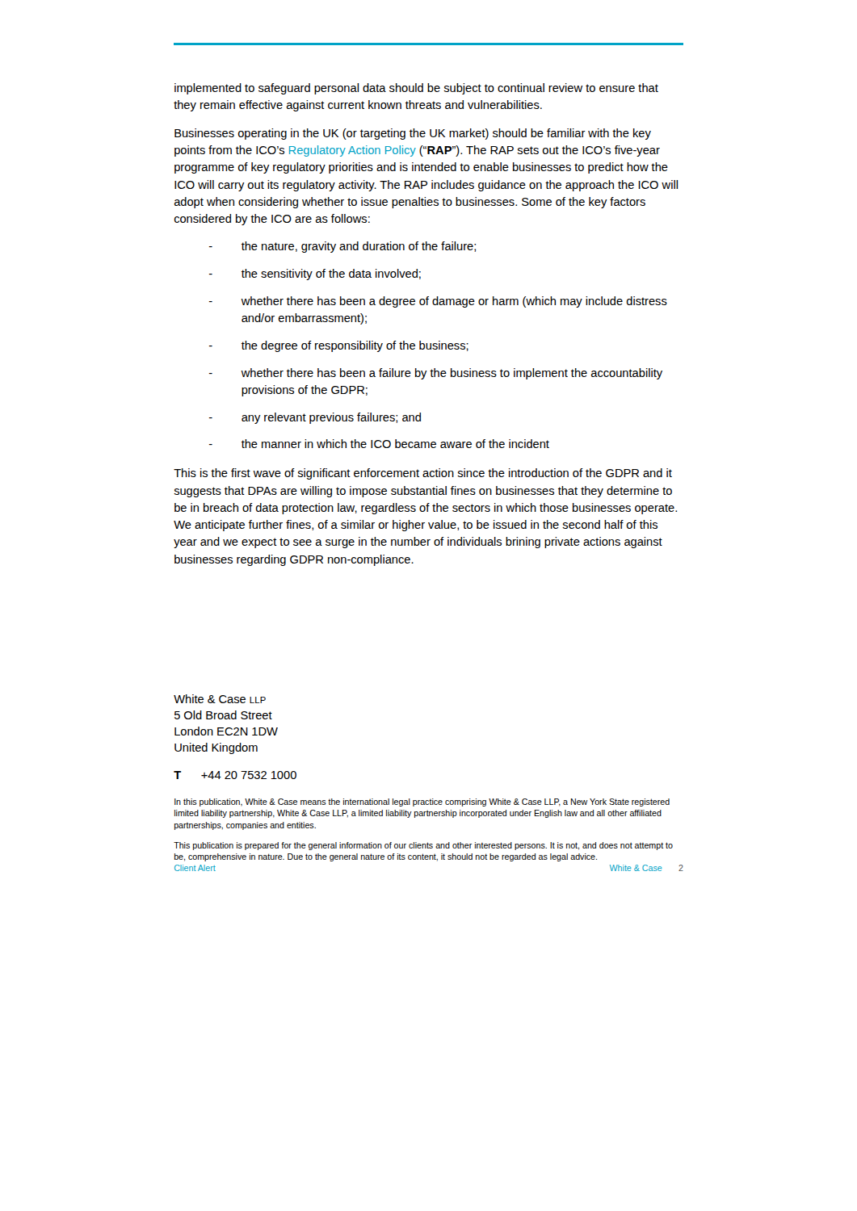implemented to safeguard personal data should be subject to continual review to ensure that they remain effective against current known threats and vulnerabilities.
Businesses operating in the UK (or targeting the UK market) should be familiar with the key points from the ICO’s Regulatory Action Policy (“RAP”). The RAP sets out the ICO’s five-year programme of key regulatory priorities and is intended to enable businesses to predict how the ICO will carry out its regulatory activity. The RAP includes guidance on the approach the ICO will adopt when considering whether to issue penalties to businesses. Some of the key factors considered by the ICO are as follows:
the nature, gravity and duration of the failure;
the sensitivity of the data involved;
whether there has been a degree of damage or harm (which may include distress and/or embarrassment);
the degree of responsibility of the business;
whether there has been a failure by the business to implement the accountability provisions of the GDPR;
any relevant previous failures; and
the manner in which the ICO became aware of the incident
This is the first wave of significant enforcement action since the introduction of the GDPR and it suggests that DPAs are willing to impose substantial fines on businesses that they determine to be in breach of data protection law, regardless of the sectors in which those businesses operate. We anticipate further fines, of a similar or higher value, to be issued in the second half of this year and we expect to see a surge in the number of individuals brining private actions against businesses regarding GDPR non-compliance.
White & Case LLP
5 Old Broad Street
London EC2N 1DW
United Kingdom
T+44 20 7532 1000
In this publication, White & Case means the international legal practice comprising White & Case LLP, a New York State registered limited liability partnership, White & Case LLP, a limited liability partnership incorporated under English law and all other affiliated partnerships, companies and entities.
This publication is prepared for the general information of our clients and other interested persons. It is not, and does not attempt to be, comprehensive in nature. Due to the general nature of its content, it should not be regarded as legal advice.
Client Alert
White & Case 2